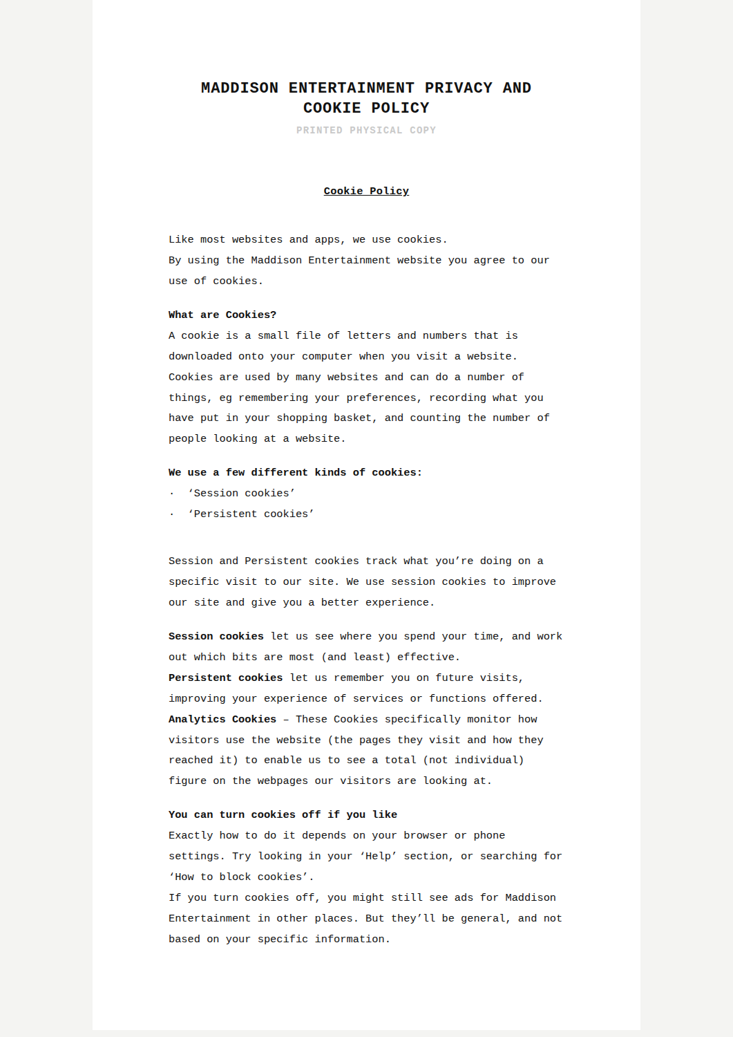MADDISON ENTERTAINMENT PRIVACY AND COOKIE POLICY
PRINTED PHYSICAL COPY
Cookie Policy
Like most websites and apps, we use cookies.
By using the Maddison Entertainment website you agree to our use of cookies.
What are Cookies?
A cookie is a small file of letters and numbers that is downloaded onto your computer when you visit a website.
Cookies are used by many websites and can do a number of things, eg remembering your preferences, recording what you have put in your shopping basket, and counting the number of people looking at a website.
We use a few different kinds of cookies:
‘Session cookies’
‘Persistent cookies’
Session and Persistent cookies track what you’re doing on a specific visit to our site. We use session cookies to improve our site and give you a better experience.
Session cookies let us see where you spend your time, and work out which bits are most (and least) effective.
Persistent cookies let us remember you on future visits, improving your experience of services or functions offered.
Analytics Cookies – These Cookies specifically monitor how visitors use the website (the pages they visit and how they reached it) to enable us to see a total (not individual) figure on the webpages our visitors are looking at.
You can turn cookies off if you like
Exactly how to do it depends on your browser or phone settings. Try looking in your ‘Help’ section, or searching for ‘How to block cookies’.
If you turn cookies off, you might still see ads for Maddison Entertainment in other places. But they’ll be general, and not based on your specific information.